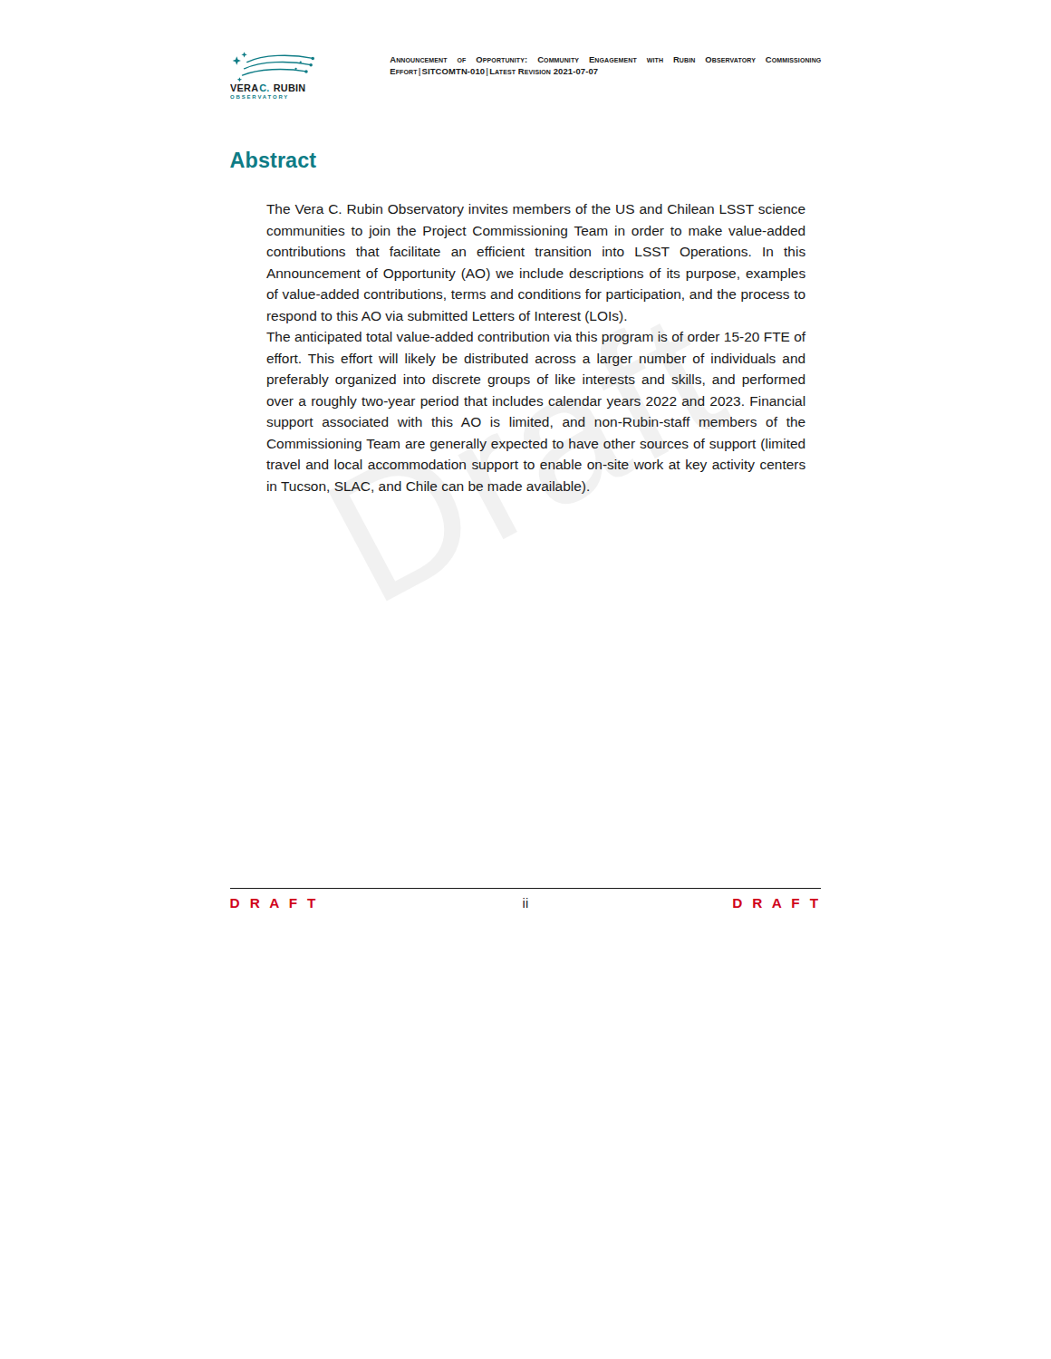Draft
VERA C. RUBIN OBSERVATORY
Announcement of Opportunity: Community Engagement with Rubin Observatory Commissioning Effort|SITCOMTN-010|Latest Revision 2021-07-07
Abstract
The Vera C. Rubin Observatory invites members of the US and Chilean LSST science communities to join the Project Commissioning Team in order to make value-added contributions that facilitate an efficient transition into LSST Operations. In this Announcement of Opportunity (AO) we include descriptions of its purpose, examples of value-added contributions, terms and conditions for participation, and the process to respond to this AO via submitted Letters of Interest (LOIs).
The anticipated total value-added contribution via this program is of order 15-20 FTE of effort. This effort will likely be distributed across a larger number of individuals and preferably organized into discrete groups of like interests and skills, and performed over a roughly two-year period that includes calendar years 2022 and 2023. Financial support associated with this AO is limited, and non-Rubin-staff members of the Commissioning Team are generally expected to have other sources of support (limited travel and local accommodation support to enable on-site work at key activity centers in Tucson, SLAC, and Chile can be made available).
D R A F T ii D R A F T